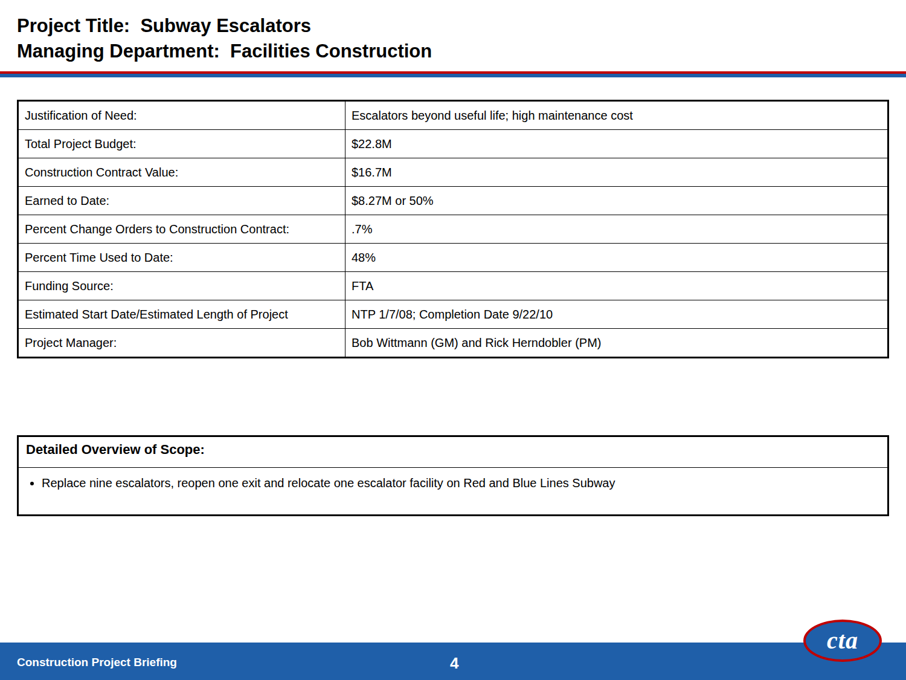Project Title: Subway Escalators
Managing Department: Facilities Construction
| Justification of Need: | Escalators beyond useful life; high maintenance cost |
| Total Project Budget: | $22.8M |
| Construction Contract Value: | $16.7M |
| Earned to Date: | $8.27M or 50% |
| Percent Change Orders to Construction Contract: | .7% |
| Percent Time Used to Date: | 48% |
| Funding Source: | FTA |
| Estimated Start Date/Estimated Length of Project | NTP 1/7/08; Completion Date 9/22/10 |
| Project Manager: | Bob Wittmann (GM) and Rick Herndobler (PM) |
| Detailed Overview of Scope: |
| Replace nine escalators, reopen one exit and relocate one escalator facility on Red and Blue Lines Subway |
Construction Project Briefing
4
cta